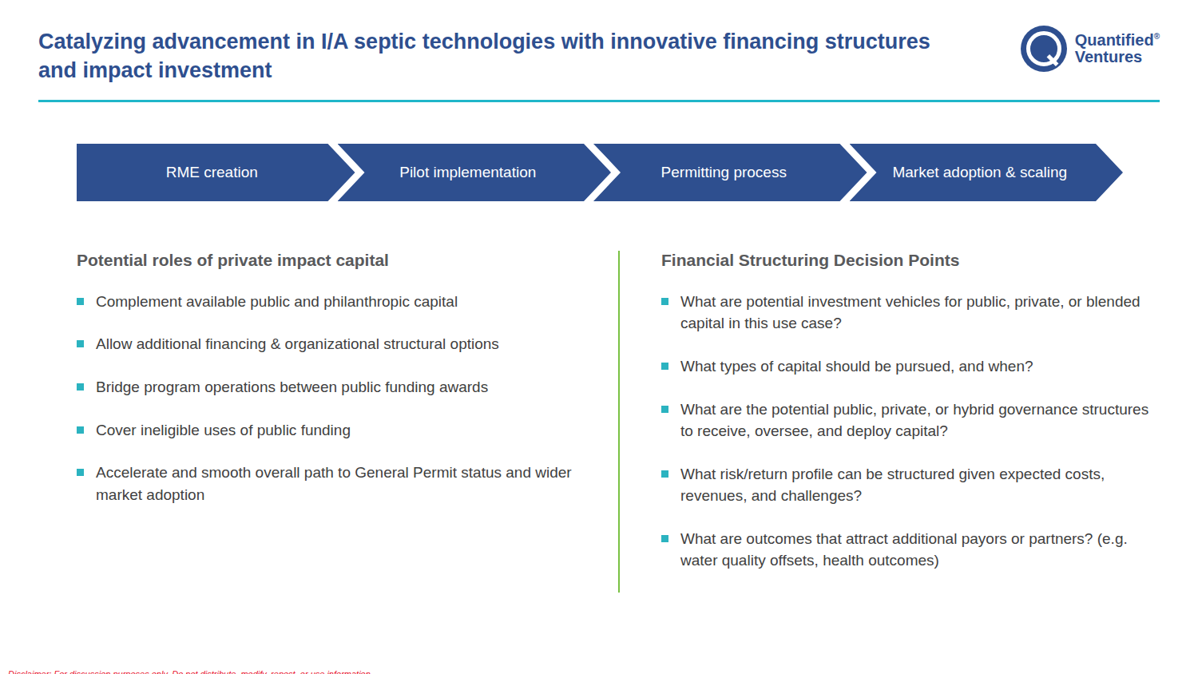Catalyzing advancement in I/A septic technologies with innovative financing structures and impact investment
Quantified®
Ventures
RME creation
Pilot implementation
Permitting process
Market adoption & scaling
Potential roles of private impact capital
Complement available public and philanthropic capital
Allow additional financing & organizational structural options
Bridge program operations between public funding awards
Cover ineligible uses of public funding
Accelerate and smooth overall path to General Permit status and wider market adoption
Financial Structuring Decision Points
What are potential investment vehicles for public, private, or blended capital in this use case?
What types of capital should be pursued, and when?
What are the potential public, private, or hybrid governance structures to receive, oversee, and deploy capital?
What risk/return profile can be structured given expected costs, revenues, and challenges?
What are outcomes that attract additional payors or partners? (e.g. water quality offsets, health outcomes)
Disclaimer: For discussion purposes only. Do not distribute, modify, repost, or use information